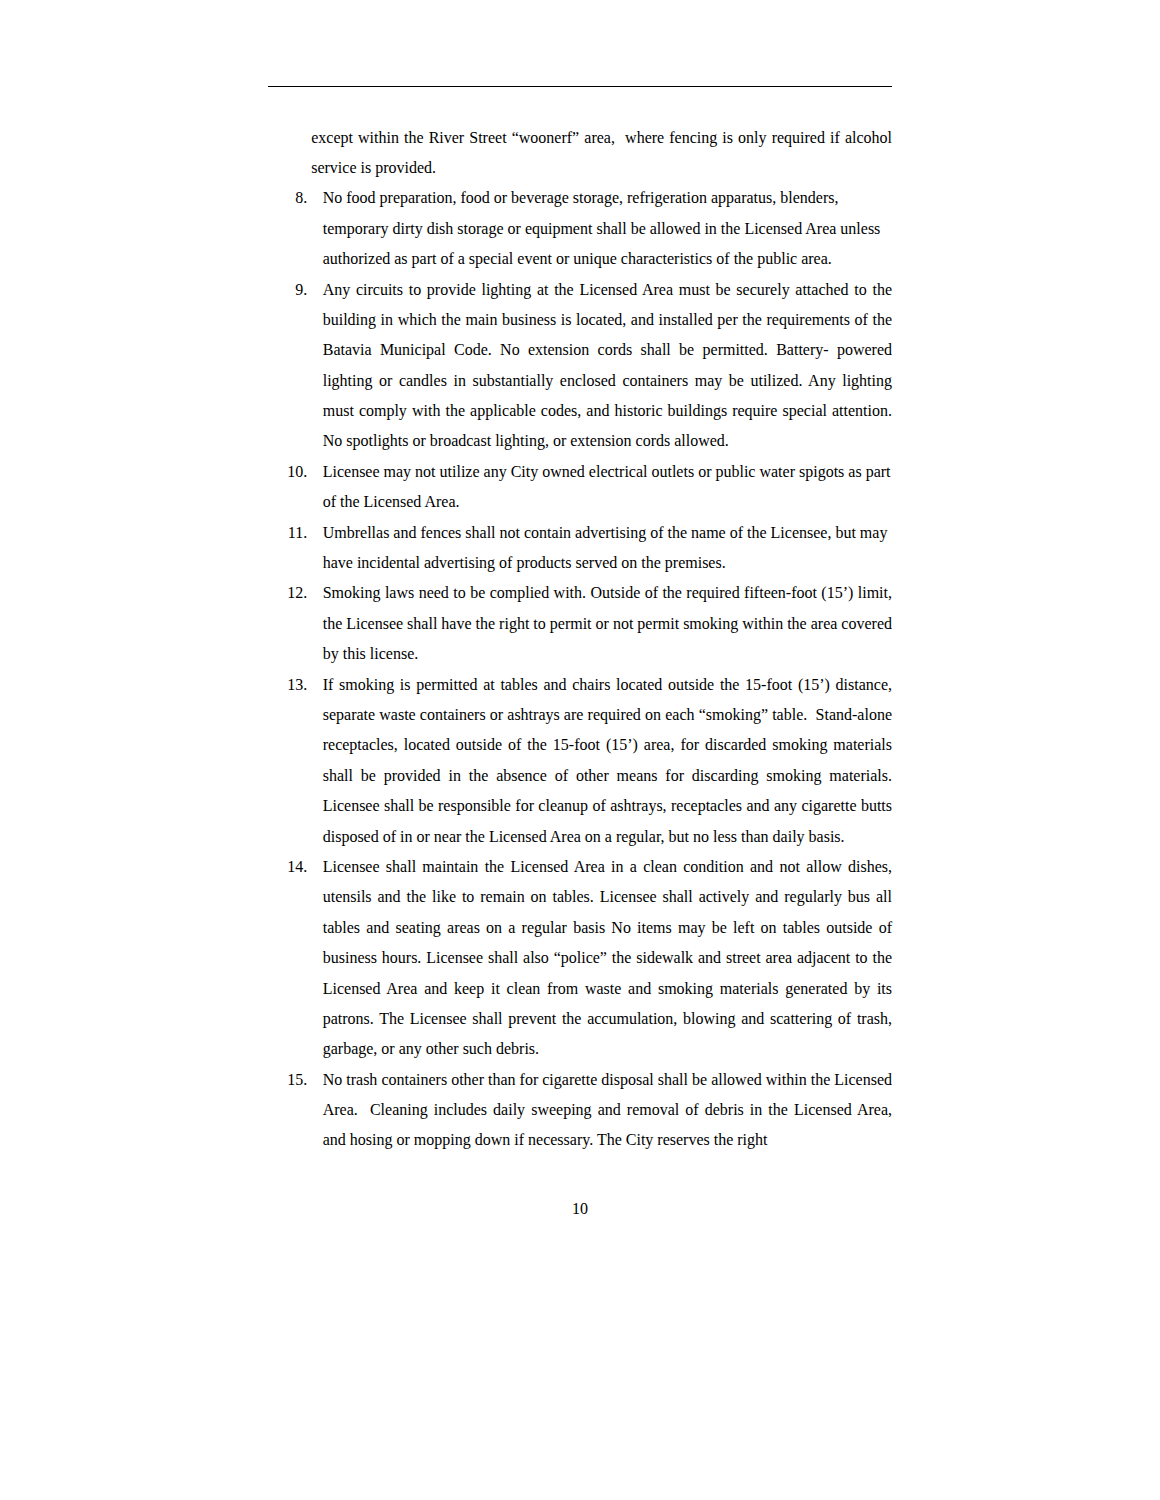except within the River Street “woonerf” area, where fencing is only required if alcohol service is provided.
No food preparation, food or beverage storage, refrigeration apparatus, blenders, temporary dirty dish storage or equipment shall be allowed in the Licensed Area unless authorized as part of a special event or unique characteristics of the public area.
Any circuits to provide lighting at the Licensed Area must be securely attached to the building in which the main business is located, and installed per the requirements of the Batavia Municipal Code. No extension cords shall be permitted. Battery- powered lighting or candles in substantially enclosed containers may be utilized. Any lighting must comply with the applicable codes, and historic buildings require special attention. No spotlights or broadcast lighting, or extension cords allowed.
Licensee may not utilize any City owned electrical outlets or public water spigots as part of the Licensed Area.
Umbrellas and fences shall not contain advertising of the name of the Licensee, but may have incidental advertising of products served on the premises.
Smoking laws need to be complied with. Outside of the required fifteen-foot (15’) limit, the Licensee shall have the right to permit or not permit smoking within the area covered by this license.
If smoking is permitted at tables and chairs located outside the 15-foot (15’) distance, separate waste containers or ashtrays are required on each “smoking” table. Stand-alone receptacles, located outside of the 15-foot (15’) area, for discarded smoking materials shall be provided in the absence of other means for discarding smoking materials. Licensee shall be responsible for cleanup of ashtrays, receptacles and any cigarette butts disposed of in or near the Licensed Area on a regular, but no less than daily basis.
Licensee shall maintain the Licensed Area in a clean condition and not allow dishes, utensils and the like to remain on tables. Licensee shall actively and regularly bus all tables and seating areas on a regular basis No items may be left on tables outside of business hours. Licensee shall also “police” the sidewalk and street area adjacent to the Licensed Area and keep it clean from waste and smoking materials generated by its patrons. The Licensee shall prevent the accumulation, blowing and scattering of trash, garbage, or any other such debris.
No trash containers other than for cigarette disposal shall be allowed within the Licensed Area. Cleaning includes daily sweeping and removal of debris in the Licensed Area, and hosing or mopping down if necessary. The City reserves the right
10